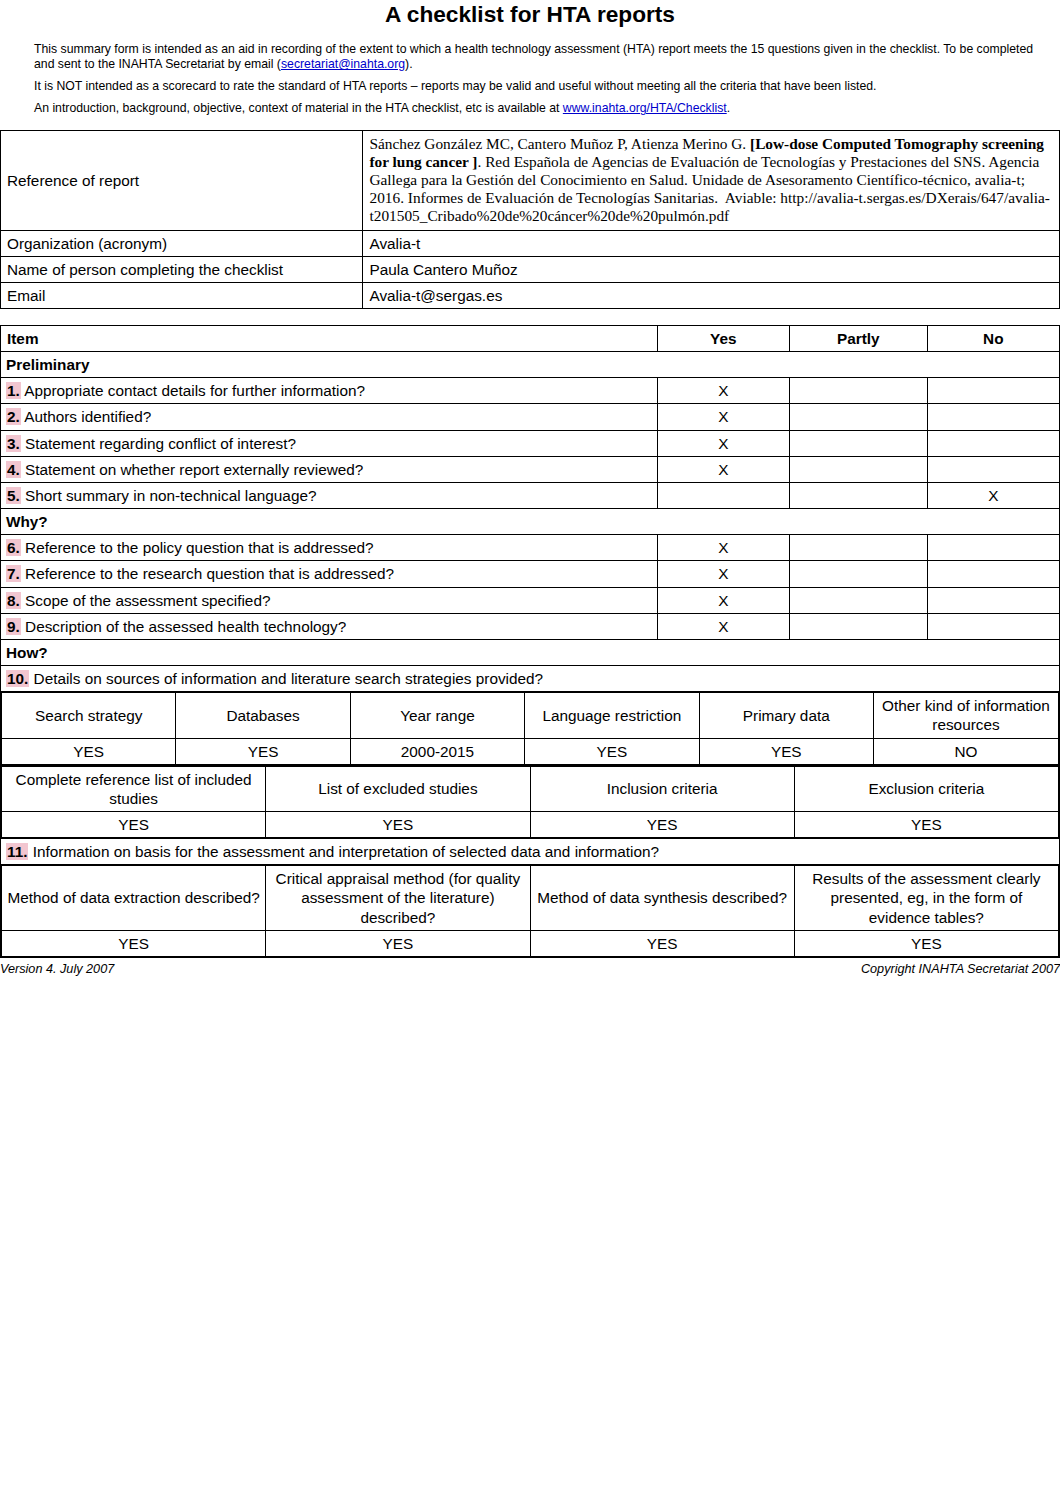A checklist for HTA reports
This summary form is intended as an aid in recording of the extent to which a health technology assessment (HTA) report meets the 15 questions given in the checklist. To be completed and sent to the INAHTA Secretariat by email (secretariat@inahta.org).
It is NOT intended as a scorecard to rate the standard of HTA reports – reports may be valid and useful without meeting all the criteria that have been listed.
An introduction, background, objective, context of material in the HTA checklist, etc is available at www.inahta.org/HTA/Checklist.
| Reference of report | Sánchez González MC, Cantero Muñoz P, Atienza Merino G. [Low-dose Computed Tomography screening for lung cancer ] . Red Española de Agencias de Evaluación de Tecnologías y Prestaciones del SNS. Agencia Gallega para la Gestión del Conocimiento en Salud. Unidade de Asesoramento Científico-técnico, avalia-t; 2016. Informes de Evaluación de Tecnologías Sanitarias. Aviable: http://avalia-t.sergas.es/DXerais/647/avalia-t201505_Cribado%20de%20cáncer%20de%20pulmón.pdf |
| Organization (acronym) | Avalia-t |
| Name of person completing the checklist | Paula Cantero Muñoz |
| Email | Avalia-t@sergas.es |
| Item | Yes | Partly | No |
| --- | --- | --- | --- |
| Preliminary |
| 1. Appropriate contact details for further information? | X | | |
| 2. Authors identified? | X | | |
| 3. Statement regarding conflict of interest? | X | | |
| 4. Statement on whether report externally reviewed? | X | | |
| 5. Short summary in non-technical language? | | | X |
| Why? |
| 6. Reference to the policy question that is addressed? | X | | |
| 7. Reference to the research question that is addressed? | X | | |
| 8. Scope of the assessment specified? | X | | |
| 9. Description of the assessed health technology? | X | | |
| How? |
| 10. Details on sources of information and literature search strategies provided? |
| / Search strategy / Databases / Year range / Language restriction / Primary data / Other kind of information resources / / YES / YES / 2000-2015 / YES / YES / NO / |
| / Complete reference list of included studies / List of excluded studies / Inclusion criteria / Exclusion criteria / / YES / YES / YES / YES / |
| 11. Information on basis for the assessment and interpretation of selected data and information? |
| / Method of data extraction described? / Critical appraisal method (for quality assessment of the literature) described? / Method of data synthesis described? / Results of the assessment clearly presented, eg, in the form of evidence tables? / / YES / YES / YES / YES / |
Version 4. July 2007 Copyright INAHTA Secretariat 2007